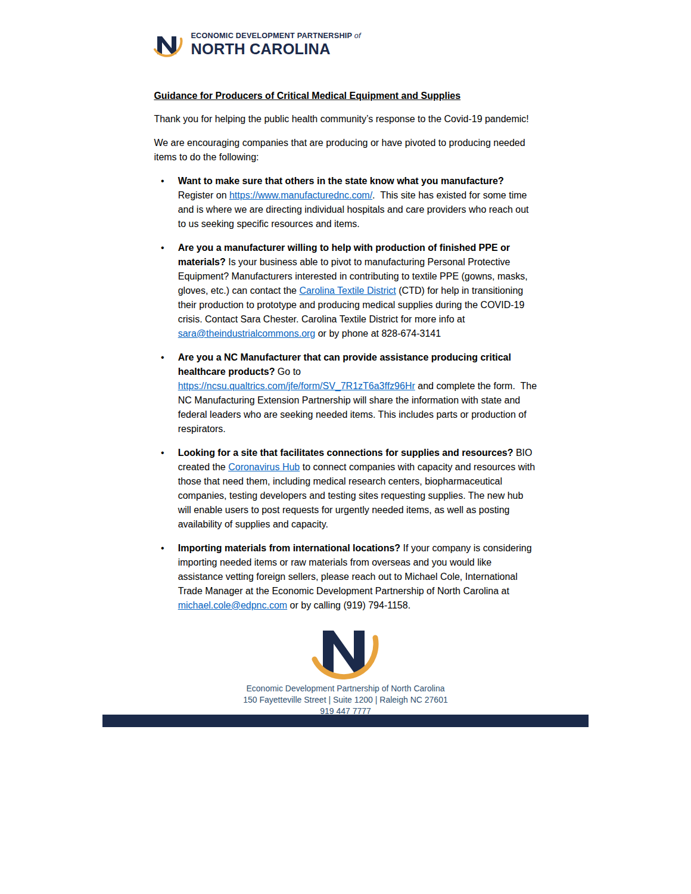Economic Development Partnership of
North Carolina
Guidance for Producers of Critical Medical Equipment and Supplies
Thank you for helping the public health community’s response to the Covid-19 pandemic!
We are encouraging companies that are producing or have pivoted to producing needed items to do the following:
Want to make sure that others in the state know what you manufacture? Register on https://www.manufacturednc.com/. This site has existed for some time and is where we are directing individual hospitals and care providers who reach out to us seeking specific resources and items.
Are you a manufacturer willing to help with production of finished PPE or materials? Is your business able to pivot to manufacturing Personal Protective Equipment? Manufacturers interested in contributing to textile PPE (gowns, masks, gloves, etc.) can contact the Carolina Textile District (CTD) for help in transitioning their production to prototype and producing medical supplies during the COVID-19 crisis. Contact Sara Chester. Carolina Textile District for more info at sara@theindustrialcommons.org or by phone at 828-674-3141
Are you a NC Manufacturer that can provide assistance producing critical healthcare products? Go to https://ncsu.qualtrics.com/jfe/form/SV_7R1zT6a3ffz96Hr and complete the form. The NC Manufacturing Extension Partnership will share the information with state and federal leaders who are seeking needed items. This includes parts or production of respirators.
Looking for a site that facilitates connections for supplies and resources? BIO created the Coronavirus Hub to connect companies with capacity and resources with those that need them, including medical research centers, biopharmaceutical companies, testing developers and testing sites requesting supplies. The new hub will enable users to post requests for urgently needed items, as well as posting availability of supplies and capacity.
Importing materials from international locations? If your company is considering importing needed items or raw materials from overseas and you would like assistance vetting foreign sellers, please reach out to Michael Cole, International Trade Manager at the Economic Development Partnership of North Carolina at michael.cole@edpnc.com or by calling (919) 794-1158.
Economic Development Partnership of North Carolina
150 Fayetteville Street | Suite 1200 | Raleigh NC 27601
919 447 7777